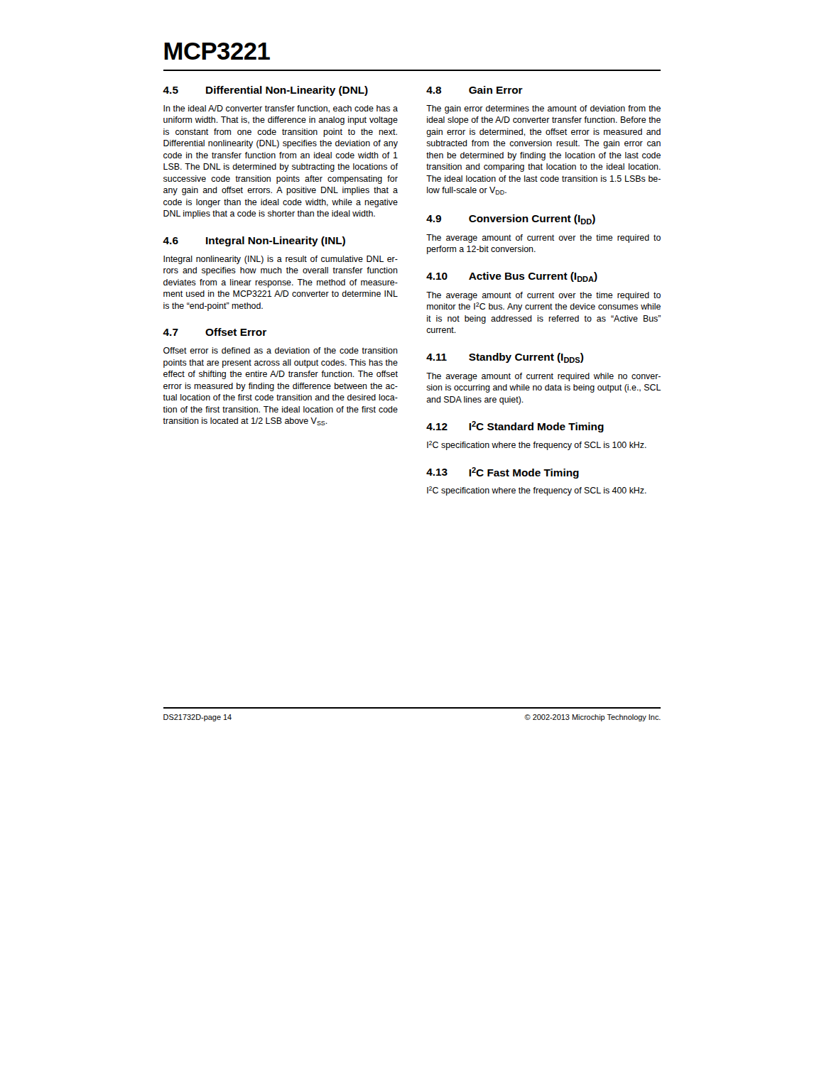MCP3221
4.5 Differential Non-Linearity (DNL)
In the ideal A/D converter transfer function, each code has a uniform width. That is, the difference in analog input voltage is constant from one code transition point to the next. Differential nonlinearity (DNL) specifies the deviation of any code in the transfer function from an ideal code width of 1 LSB. The DNL is determined by subtracting the locations of successive code transition points after compensating for any gain and offset errors. A positive DNL implies that a code is longer than the ideal code width, while a negative DNL implies that a code is shorter than the ideal width.
4.6 Integral Non-Linearity (INL)
Integral nonlinearity (INL) is a result of cumulative DNL errors and specifies how much the overall transfer function deviates from a linear response. The method of measurement used in the MCP3221 A/D converter to determine INL is the “end-point” method.
4.7 Offset Error
Offset error is defined as a deviation of the code transition points that are present across all output codes. This has the effect of shifting the entire A/D transfer function. The offset error is measured by finding the difference between the actual location of the first code transition and the desired location of the first transition. The ideal location of the first code transition is located at 1/2 LSB above VSS.
4.8 Gain Error
The gain error determines the amount of deviation from the ideal slope of the A/D converter transfer function. Before the gain error is determined, the offset error is measured and subtracted from the conversion result. The gain error can then be determined by finding the location of the last code transition and comparing that location to the ideal location. The ideal location of the last code transition is 1.5 LSBs below full-scale or VDD.
4.9 Conversion Current (IDD)
The average amount of current over the time required to perform a 12-bit conversion.
4.10 Active Bus Current (IDDA)
The average amount of current over the time required to monitor the I2C bus. Any current the device consumes while it is not being addressed is referred to as “Active Bus” current.
4.11 Standby Current (IDDS)
The average amount of current required while no conversion is occurring and while no data is being output (i.e., SCL and SDA lines are quiet).
4.12 I2C Standard Mode Timing
I2C specification where the frequency of SCL is 100 kHz.
4.13 I2C Fast Mode Timing
I2C specification where the frequency of SCL is 400 kHz.
DS21732D-page 14
© 2002-2013 Microchip Technology Inc.